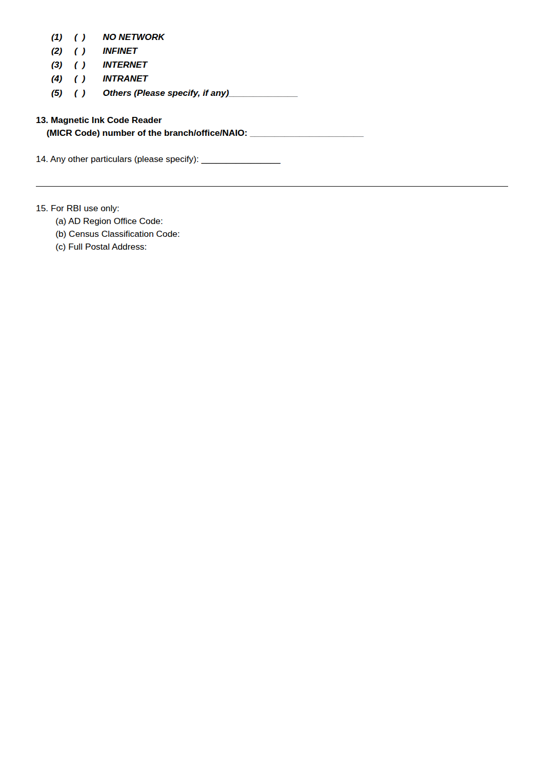(1)( ) NO NETWORK
(2)( ) INFINET
(3)( ) INTERNET
(4)( ) INTRANET
(5)( ) Others (Please specify, if any)______________
13. Magnetic Ink Code Reader (MICR Code) number of the branch/office/NAIO: _______________________
14. Any other particulars (please specify): ________________
15. For RBI use only: (a) AD Region Office Code: (b) Census Classification Code: (c) Full Postal Address: